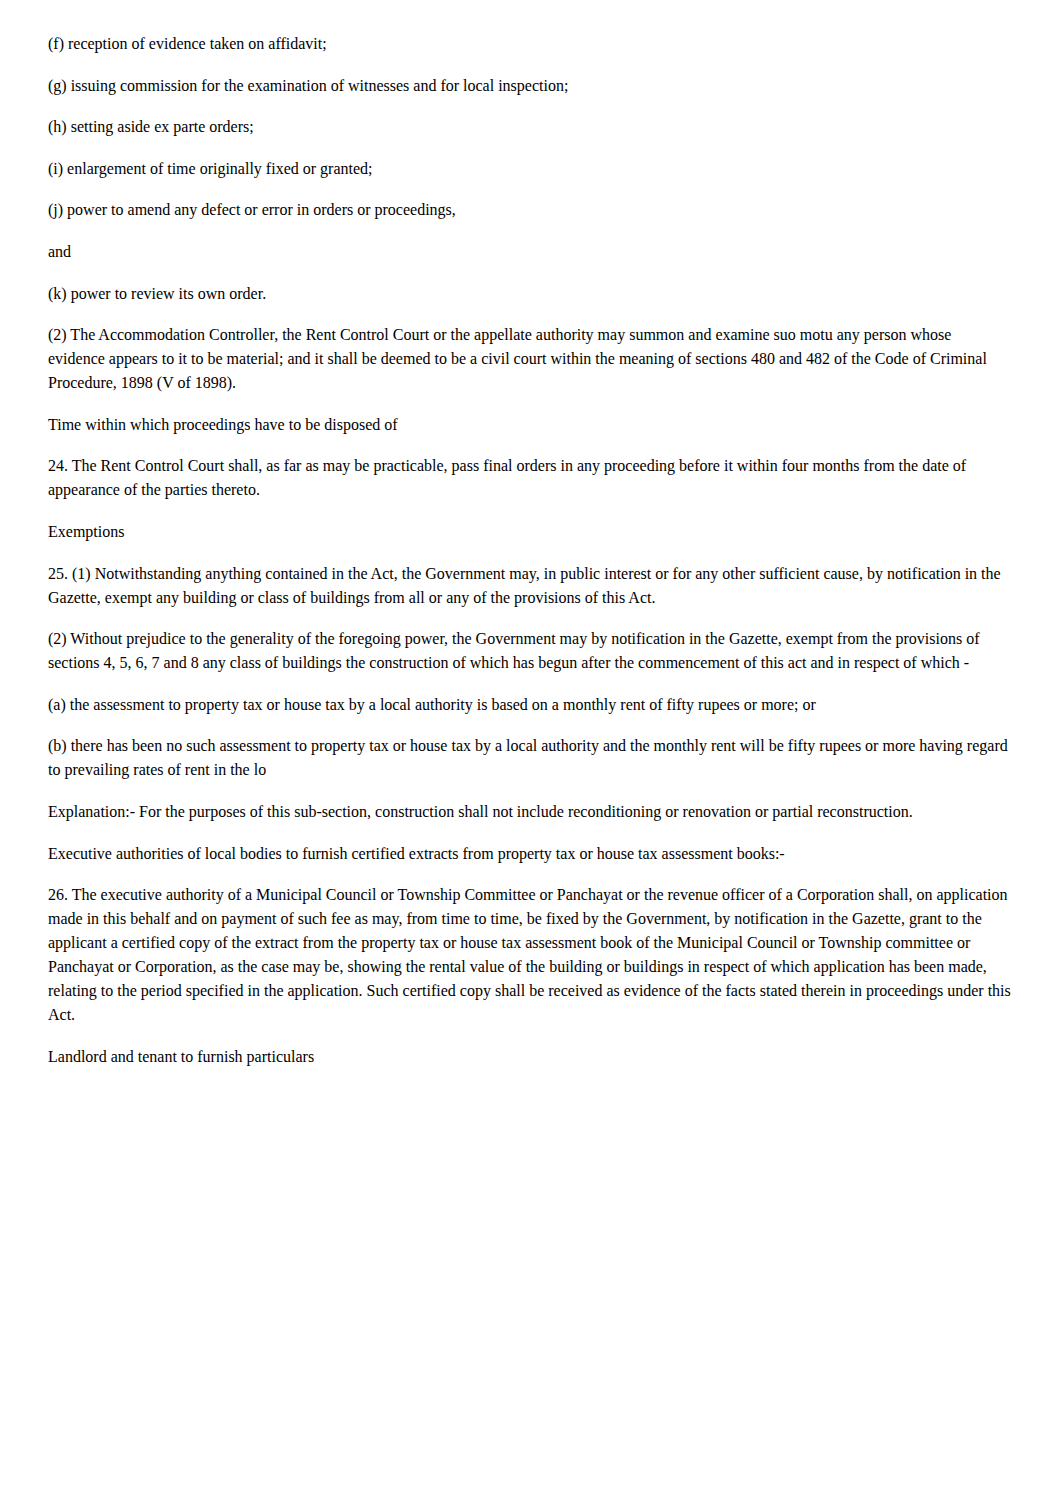(f) reception of evidence taken on affidavit;
(g) issuing commission for the examination of witnesses and for local inspection;
(h) setting aside ex parte orders;
(i) enlargement of time originally fixed or granted;
(j) power to amend any defect or error in orders or proceedings,
and
(k) power to review its own order.
(2) The Accommodation Controller, the Rent Control Court or the appellate authority may summon and examine suo motu any person whose evidence appears to it to be material; and it shall be deemed to be a civil court within the meaning of sections 480 and 482 of the Code of Criminal Procedure, 1898 (V of 1898).
Time within which proceedings have to be disposed of
24. The Rent Control Court shall, as far as may be practicable, pass final orders in any proceeding before it within four months from the date of appearance of the parties thereto.
Exemptions
25. (1) Notwithstanding anything contained in the Act, the Government may, in public interest or for any other sufficient cause, by notification in the Gazette, exempt any building or class of buildings from all or any of the provisions of this Act.
(2) Without prejudice to the generality of the foregoing power, the Government may by notification in the Gazette, exempt from the provisions of sections 4, 5, 6, 7 and 8 any class of buildings the construction of which has begun after the commencement of this act and in respect of which -
(a) the assessment to property tax or house tax by a local authority is based on a monthly rent of fifty rupees or more; or
(b) there has been no such assessment to property tax or house tax by a local authority and the monthly rent will be fifty rupees or more having regard to prevailing rates of rent in the lo
Explanation:- For the purposes of this sub-section, construction shall not include reconditioning or renovation or partial reconstruction.
Executive authorities of local bodies to furnish certified extracts from property tax or house tax assessment books:-
26. The executive authority of a Municipal Council or Township Committee or Panchayat or the revenue officer of a Corporation shall, on application made in this behalf and on payment of such fee as may, from time to time, be fixed by the Government, by notification in the Gazette, grant to the applicant a certified copy of the extract from the property tax or house tax assessment book of the Municipal Council or Township committee or Panchayat or Corporation, as the case may be, showing the rental value of the building or buildings in respect of which application has been made, relating to the period specified in the application. Such certified copy shall be received as evidence of the facts stated therein in proceedings under this Act.
Landlord and tenant to furnish particulars